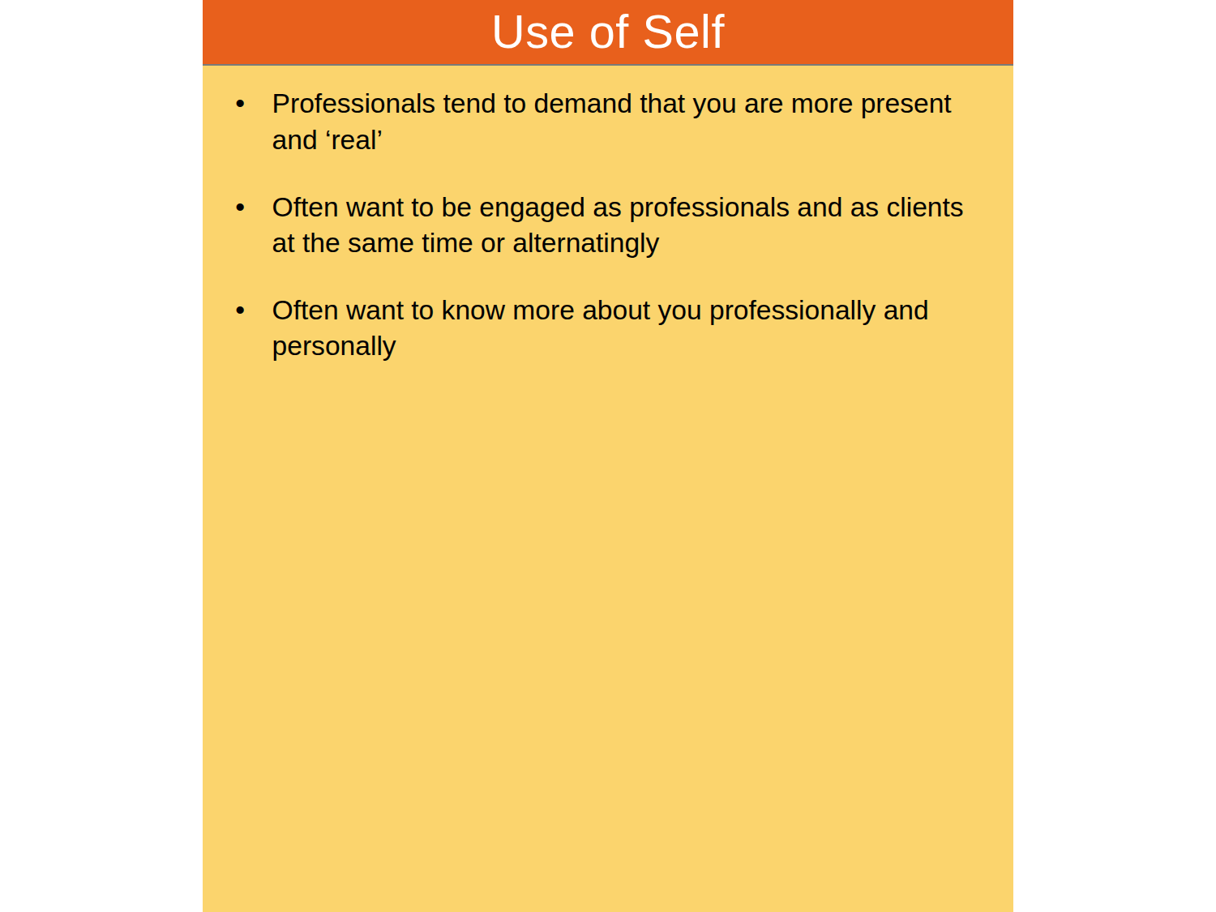Use of Self
Professionals tend to demand that you are more present and ‘real’
Often want to be engaged as professionals and as clients at the same time or alternatingly
Often want to know more about you professionally and personally